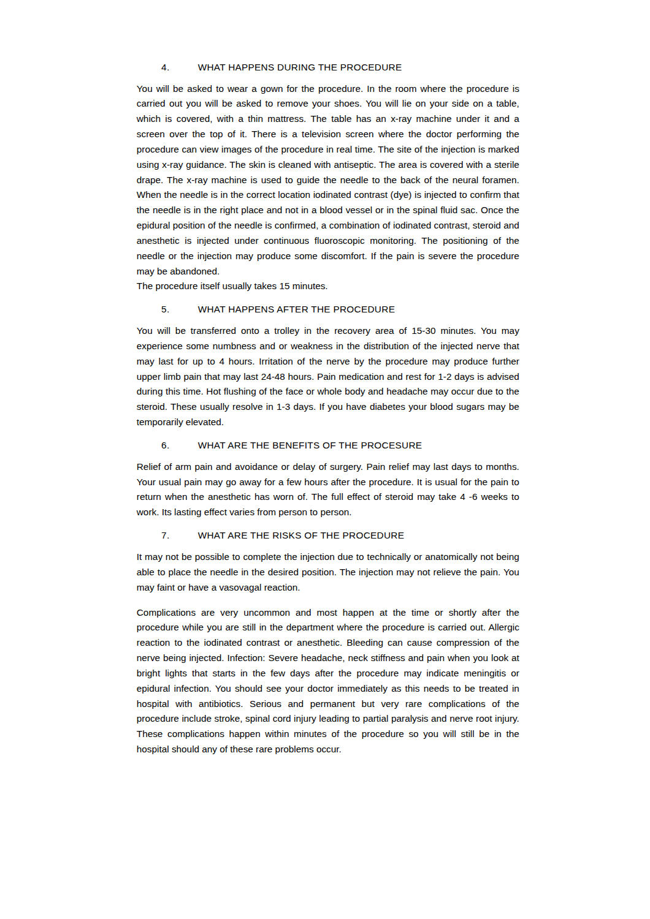4. WHAT HAPPENS DURING THE PROCEDURE
You will be asked to wear a gown for the procedure. In the room where the procedure is carried out you will be asked to remove your shoes. You will lie on your side on a table, which is covered, with a thin mattress. The table has an x-ray machine under it and a screen over the top of it. There is a television screen where the doctor performing the procedure can view images of the procedure in real time. The site of the injection is marked using x-ray guidance. The skin is cleaned with antiseptic. The area is covered with a sterile drape. The x-ray machine is used to guide the needle to the back of the neural foramen. When the needle is in the correct location iodinated contrast (dye) is injected to confirm that the needle is in the right place and not in a blood vessel or in the spinal fluid sac. Once the epidural position of the needle is confirmed, a combination of iodinated contrast, steroid and anesthetic is injected under continuous fluoroscopic monitoring. The positioning of the needle or the injection may produce some discomfort. If the pain is severe the procedure may be abandoned.
The procedure itself usually takes 15 minutes.
5. WHAT HAPPENS AFTER THE PROCEDURE
You will be transferred onto a trolley in the recovery area of 15-30 minutes. You may experience some numbness and or weakness in the distribution of the injected nerve that may last for up to 4 hours. Irritation of the nerve by the procedure may produce further upper limb pain that may last 24-48 hours. Pain medication and rest for 1-2 days is advised during this time. Hot flushing of the face or whole body and headache may occur due to the steroid. These usually resolve in 1-3 days. If you have diabetes your blood sugars may be temporarily elevated.
6. WHAT ARE THE BENEFITS OF THE PROCESURE
Relief of arm pain and avoidance or delay of surgery. Pain relief may last days to months. Your usual pain may go away for a few hours after the procedure. It is usual for the pain to return when the anesthetic has worn of. The full effect of steroid may take 4 -6 weeks to work. Its lasting effect varies from person to person.
7. WHAT ARE THE RISKS OF THE PROCEDURE
It may not be possible to complete the injection due to technically or anatomically not being able to place the needle in the desired position. The injection may not relieve the pain. You may faint or have a vasovagal reaction.
Complications are very uncommon and most happen at the time or shortly after the procedure while you are still in the department where the procedure is carried out. Allergic reaction to the iodinated contrast or anesthetic. Bleeding can cause compression of the nerve being injected. Infection: Severe headache, neck stiffness and pain when you look at bright lights that starts in the few days after the procedure may indicate meningitis or epidural infection. You should see your doctor immediately as this needs to be treated in hospital with antibiotics. Serious and permanent but very rare complications of the procedure include stroke, spinal cord injury leading to partial paralysis and nerve root injury. These complications happen within minutes of the procedure so you will still be in the hospital should any of these rare problems occur.